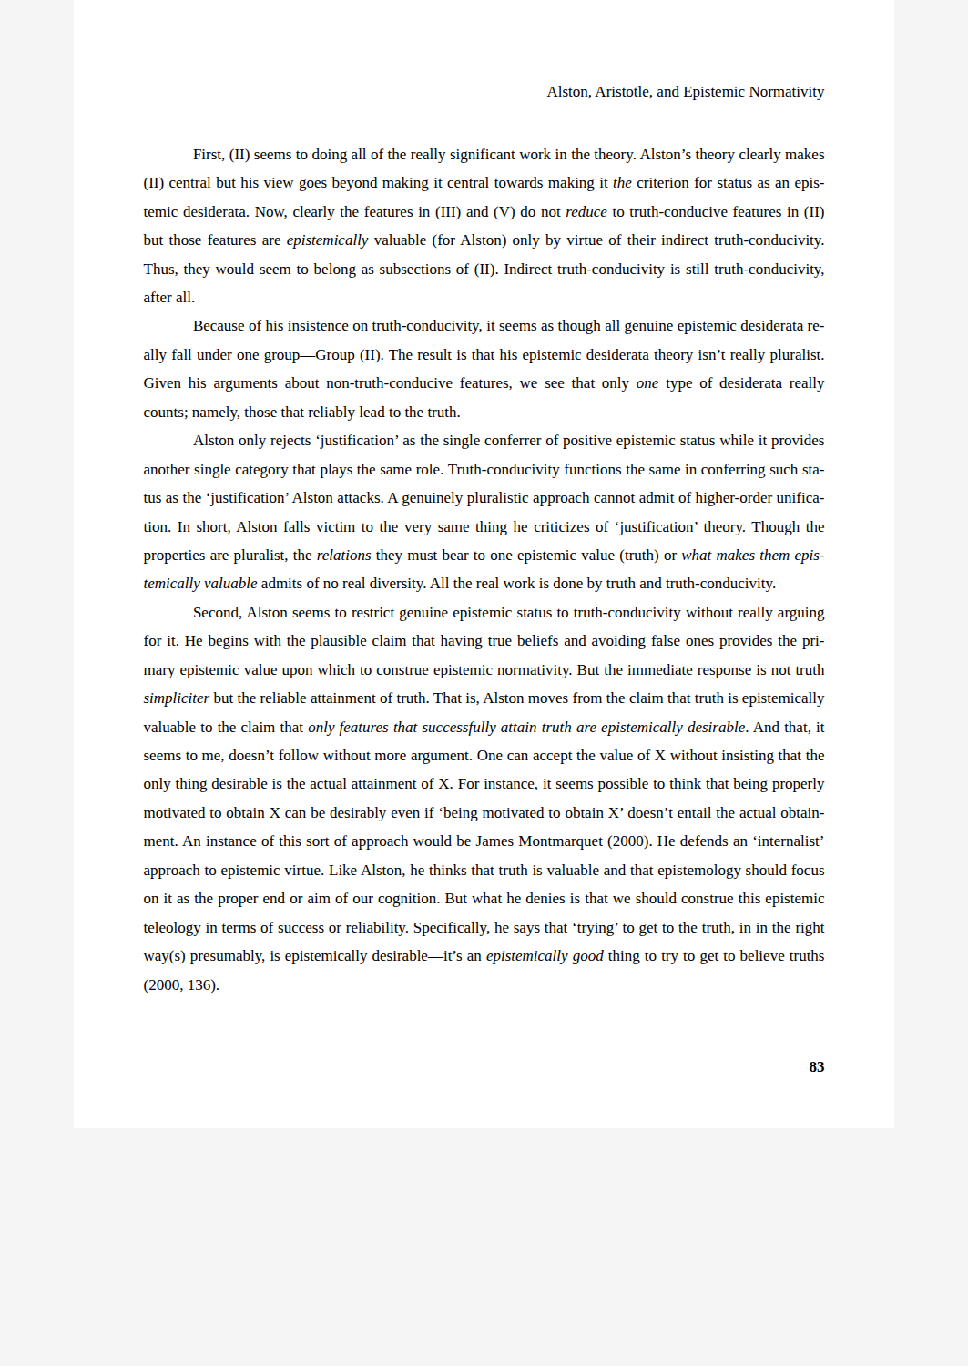Alston, Aristotle, and Epistemic Normativity
First, (II) seems to doing all of the really significant work in the theory. Alston’s theory clearly makes (II) central but his view goes beyond making it central towards making it the criterion for status as an epistemic desiderata. Now, clearly the features in (III) and (V) do not reduce to truth-conducive features in (II) but those features are epistemically valuable (for Alston) only by virtue of their indirect truth-conducivity. Thus, they would seem to belong as subsections of (II). Indirect truth-conducivity is still truth-conducivity, after all.
Because of his insistence on truth-conducivity, it seems as though all genuine epistemic desiderata really fall under one group—Group (II). The result is that his epistemic desiderata theory isn’t really pluralist. Given his arguments about non-truth-conducive features, we see that only one type of desiderata really counts; namely, those that reliably lead to the truth.
Alston only rejects ‘justification’ as the single conferrer of positive epistemic status while it provides another single category that plays the same role. Truth-conducivity functions the same in conferring such status as the ‘justification’ Alston attacks. A genuinely pluralistic approach cannot admit of higher-order unification. In short, Alston falls victim to the very same thing he criticizes of ‘justification’ theory. Though the properties are pluralist, the relations they must bear to one epistemic value (truth) or what makes them epistemically valuable admits of no real diversity. All the real work is done by truth and truth-conducivity.
Second, Alston seems to restrict genuine epistemic status to truth-conducivity without really arguing for it. He begins with the plausible claim that having true beliefs and avoiding false ones provides the primary epistemic value upon which to construe epistemic normativity. But the immediate response is not truth simpliciter but the reliable attainment of truth. That is, Alston moves from the claim that truth is epistemically valuable to the claim that only features that successfully attain truth are epistemically desirable. And that, it seems to me, doesn’t follow without more argument. One can accept the value of X without insisting that the only thing desirable is the actual attainment of X. For instance, it seems possible to think that being properly motivated to obtain X can be desirably even if ‘being motivated to obtain X’ doesn’t entail the actual obtainment. An instance of this sort of approach would be James Montmarquet (2000). He defends an ‘internalist’ approach to epistemic virtue. Like Alston, he thinks that truth is valuable and that epistemology should focus on it as the proper end or aim of our cognition. But what he denies is that we should construe this epistemic teleology in terms of success or reliability. Specifically, he says that ‘trying’ to get to the truth, in in the right way(s) presumably, is epistemically desirable—it’s an epistemically good thing to try to get to believe truths (2000, 136).
83